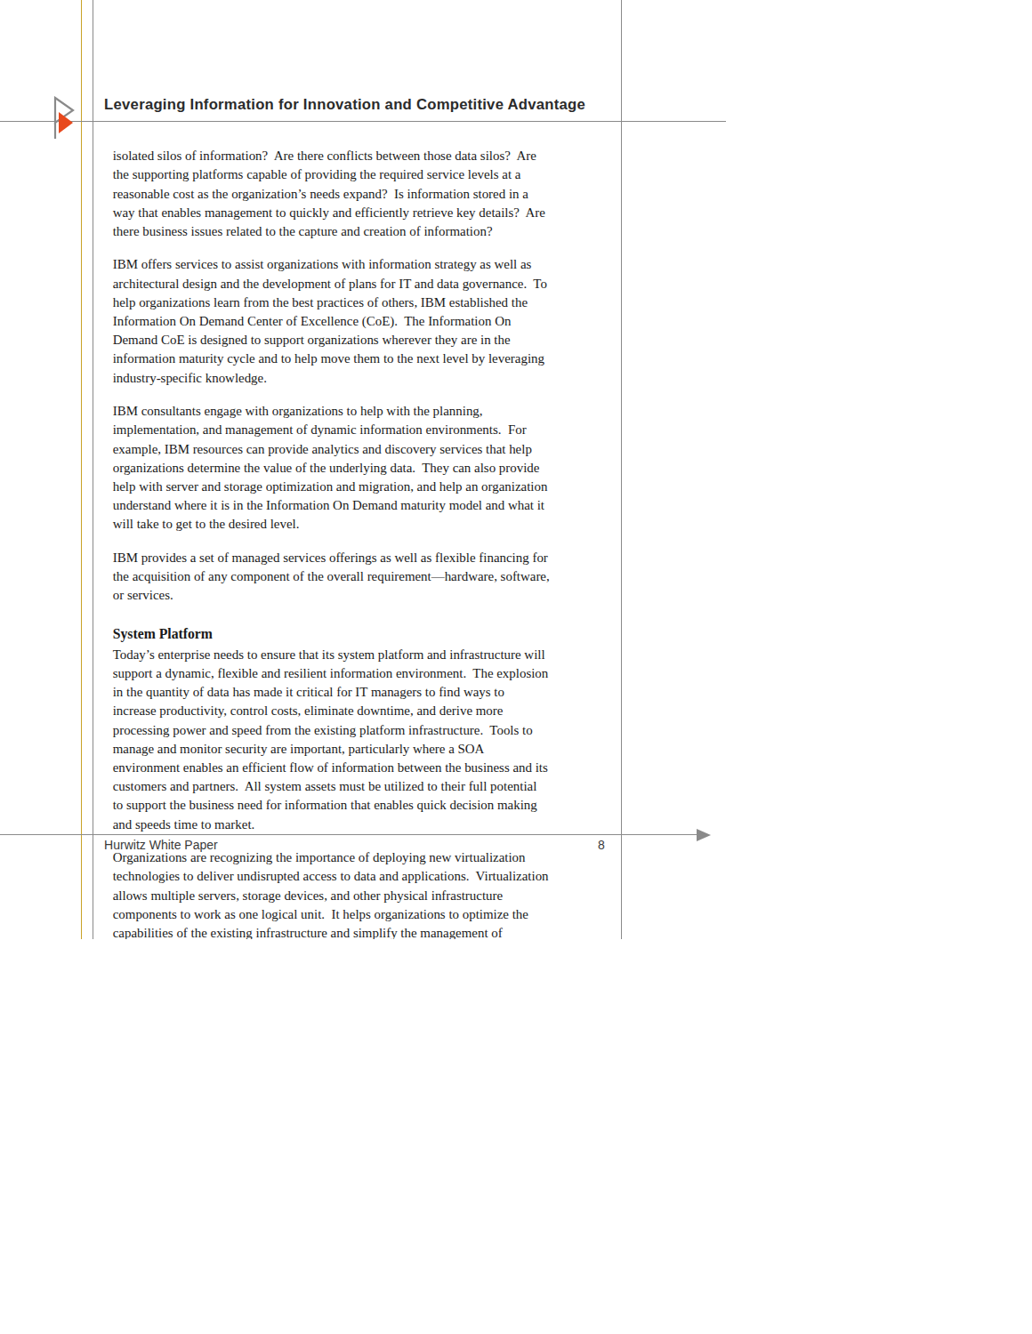Leveraging Information for Innovation and Competitive Advantage
isolated silos of information? Are there conflicts between those data silos? Are the supporting platforms capable of providing the required service levels at a reasonable cost as the organization’s needs expand? Is information stored in a way that enables management to quickly and efficiently retrieve key details? Are there business issues related to the capture and creation of information?
IBM offers services to assist organizations with information strategy as well as architectural design and the development of plans for IT and data governance. To help organizations learn from the best practices of others, IBM established the Information On Demand Center of Excellence (CoE). The Information On Demand CoE is designed to support organizations wherever they are in the information maturity cycle and to help move them to the next level by leveraging industry-specific knowledge.
IBM consultants engage with organizations to help with the planning, implementation, and management of dynamic information environments. For example, IBM resources can provide analytics and discovery services that help organizations determine the value of the underlying data. They can also provide help with server and storage optimization and migration, and help an organization understand where it is in the Information On Demand maturity model and what it will take to get to the desired level.
IBM provides a set of managed services offerings as well as flexible financing for the acquisition of any component of the overall requirement—hardware, software, or services.
System Platform
Today’s enterprise needs to ensure that its system platform and infrastructure will support a dynamic, flexible and resilient information environment. The explosion in the quantity of data has made it critical for IT managers to find ways to increase productivity, control costs, eliminate downtime, and derive more processing power and speed from the existing platform infrastructure. Tools to manage and monitor security are important, particularly where a SOA environment enables an efficient flow of information between the business and its customers and partners. All system assets must be utilized to their full potential to support the business need for information that enables quick decision making and speeds time to market.
Organizations are recognizing the importance of deploying new virtualization technologies to deliver undisrupted access to data and applications. Virtualization allows multiple servers, storage devices, and other physical infrastructure components to work as one logical unit. It helps organizations to optimize the capabilities of the existing infrastructure and simplify the management of increasingly complex heterogeneous systems.
Hurwitz White Paper
8